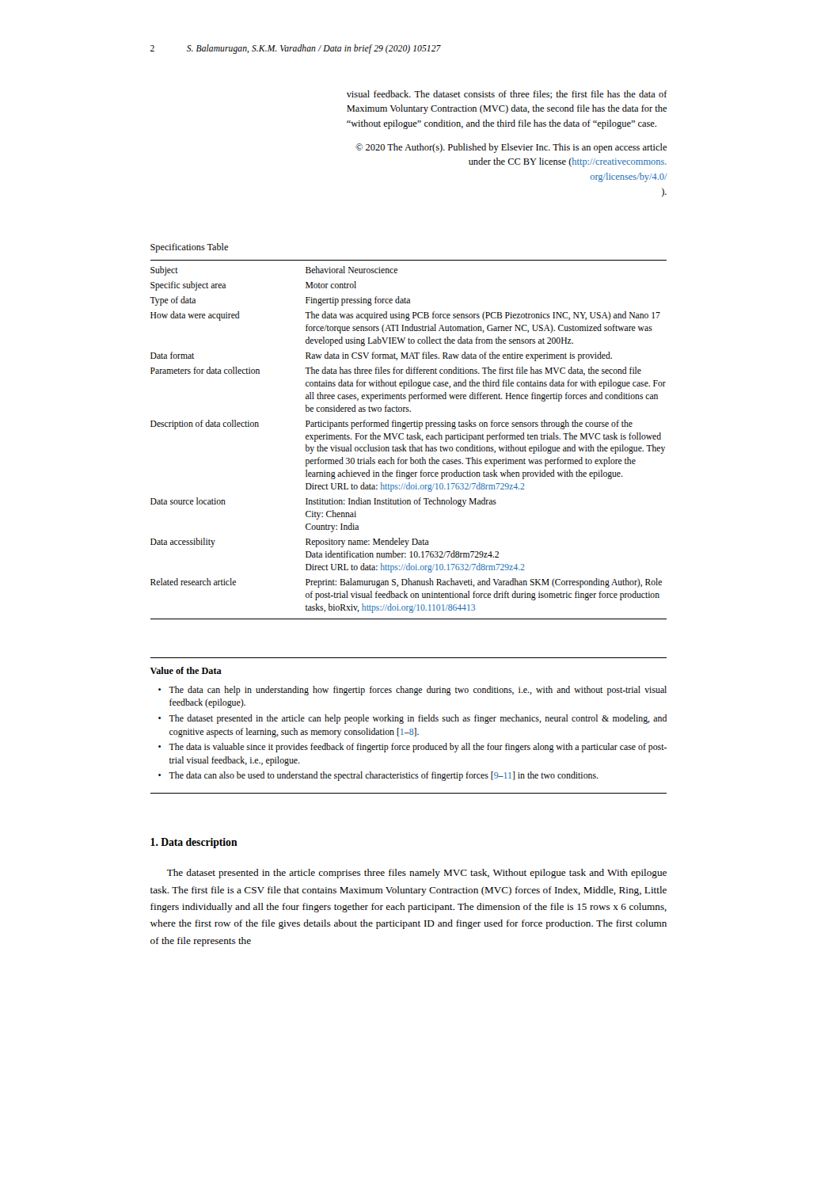2 S. Balamurugan, S.K.M. Varadhan / Data in brief 29 (2020) 105127
visual feedback. The dataset consists of three files; the first file has the data of Maximum Voluntary Contraction (MVC) data, the second file has the data for the “without epilogue” condition, and the third file has the data of “epilogue” case.
© 2020 The Author(s). Published by Elsevier Inc. This is an open access article under the CC BY license (http://creativecommons.org/licenses/by/4.0/).
Specifications Table
| Subject | Behavioral Neuroscience |
| Specific subject area | Motor control |
| Type of data | Fingertip pressing force data |
| How data were acquired | The data was acquired using PCB force sensors (PCB Piezotronics INC, NY, USA) and Nano 17 force/torque sensors (ATI Industrial Automation, Garner NC, USA). Customized software was developed using LabVIEW to collect the data from the sensors at 200Hz. |
| Data format | Raw data in CSV format, MAT files. Raw data of the entire experiment is provided. |
| Parameters for data collection | The data has three files for different conditions. The first file has MVC data, the second file contains data for without epilogue case, and the third file contains data for with epilogue case. For all three cases, experiments performed were different. Hence fingertip forces and conditions can be considered as two factors. |
| Description of data collection | Participants performed fingertip pressing tasks on force sensors through the course of the experiments. For the MVC task, each participant performed ten trials. The MVC task is followed by the visual occlusion task that has two conditions, without epilogue and with the epilogue. They performed 30 trials each for both the cases. This experiment was performed to explore the learning achieved in the finger force production task when provided with the epilogue. Direct URL to data: https://doi.org/10.17632/7d8rm729z4.2 |
| Data source location | Institution: Indian Institution of Technology Madras City: Chennai Country: India |
| Data accessibility | Repository name: Mendeley Data Data identification number: 10.17632/7d8rm729z4.2 Direct URL to data: https://doi.org/10.17632/7d8rm729z4.2 |
| Related research article | Preprint: Balamurugan S, Dhanush Rachaveti, and Varadhan SKM (Corresponding Author), Role of post-trial visual feedback on unintentional force drift during isometric finger force production tasks, bioRxiv, https://doi.org/10.1101/864413 |
Value of the Data
The data can help in understanding how fingertip forces change during two conditions, i.e., with and without post-trial visual feedback (epilogue).
The dataset presented in the article can help people working in fields such as finger mechanics, neural control & modeling, and cognitive aspects of learning, such as memory consolidation [1–8].
The data is valuable since it provides feedback of fingertip force produced by all the four fingers along with a particular case of post-trial visual feedback, i.e., epilogue.
The data can also be used to understand the spectral characteristics of fingertip forces [9–11] in the two conditions.
1. Data description
The dataset presented in the article comprises three files namely MVC task, Without epilogue task and With epilogue task. The first file is a CSV file that contains Maximum Voluntary Contraction (MVC) forces of Index, Middle, Ring, Little fingers individually and all the four fingers together for each participant. The dimension of the file is 15 rows x 6 columns, where the first row of the file gives details about the participant ID and finger used for force production. The first column of the file represents the